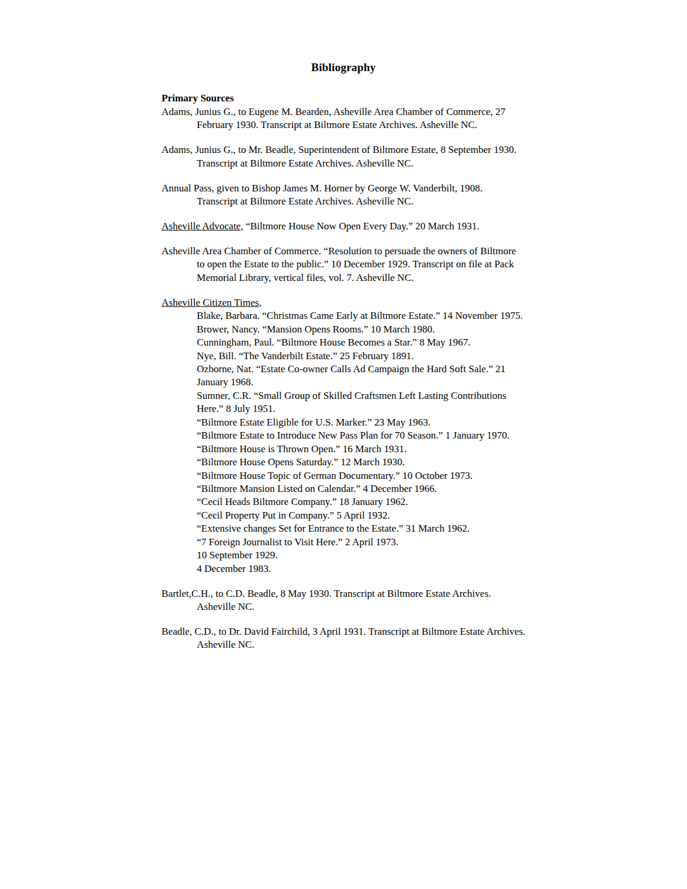Bibliography
Primary Sources
Adams, Junius G., to Eugene M. Bearden, Asheville Area Chamber of Commerce, 27 February 1930. Transcript at Biltmore Estate Archives. Asheville NC.
Adams, Junius G., to Mr. Beadle, Superintendent of Biltmore Estate, 8 September 1930. Transcript at Biltmore Estate Archives. Asheville NC.
Annual Pass, given to Bishop James M. Horner by George W. Vanderbilt, 1908. Transcript at Biltmore Estate Archives. Asheville NC.
Asheville Advocate, “Biltmore House Now Open Every Day.” 20 March 1931.
Asheville Area Chamber of Commerce. “Resolution to persuade the owners of Biltmore to open the Estate to the public.” 10 December 1929. Transcript on file at Pack Memorial Library, vertical files, vol. 7. Asheville NC.
Asheville Citizen Times,
Blake, Barbara. “Christmas Came Early at Biltmore Estate.” 14 November 1975.
Brower, Nancy. “Mansion Opens Rooms.” 10 March 1980.
Cunningham, Paul. “Biltmore House Becomes a Star.” 8 May 1967.
Nye, Bill. “The Vanderbilt Estate.” 25 February 1891.
Ozborne, Nat. “Estate Co-owner Calls Ad Campaign the Hard Soft Sale.” 21
January 1968.
Sumner, C.R. “Small Group of Skilled Craftsmen Left Lasting Contributions
Here.” 8 July 1951.
“Biltmore Estate Eligible for U.S. Marker.” 23 May 1963.
“Biltmore Estate to Introduce New Pass Plan for 70 Season.” 1 January 1970.
“Biltmore House is Thrown Open.” 16 March 1931.
“Biltmore House Opens Saturday.” 12 March 1930.
“Biltmore House Topic of German Documentary.” 10 October 1973.
“Biltmore Mansion Listed on Calendar.” 4 December 1966.
“Cecil Heads Biltmore Company.” 18 January 1962.
“Cecil Property Put in Company.” 5 April 1932.
“Extensive changes Set for Entrance to the Estate.” 31 March 1962.
“7 Foreign Journalist to Visit Here.” 2 April 1973.
10 September 1929.
4 December 1983.
Bartlet,C.H., to C.D. Beadle, 8 May 1930. Transcript at Biltmore Estate Archives. Asheville NC.
Beadle, C.D., to Dr. David Fairchild, 3 April 1931. Transcript at Biltmore Estate Archives. Asheville NC.